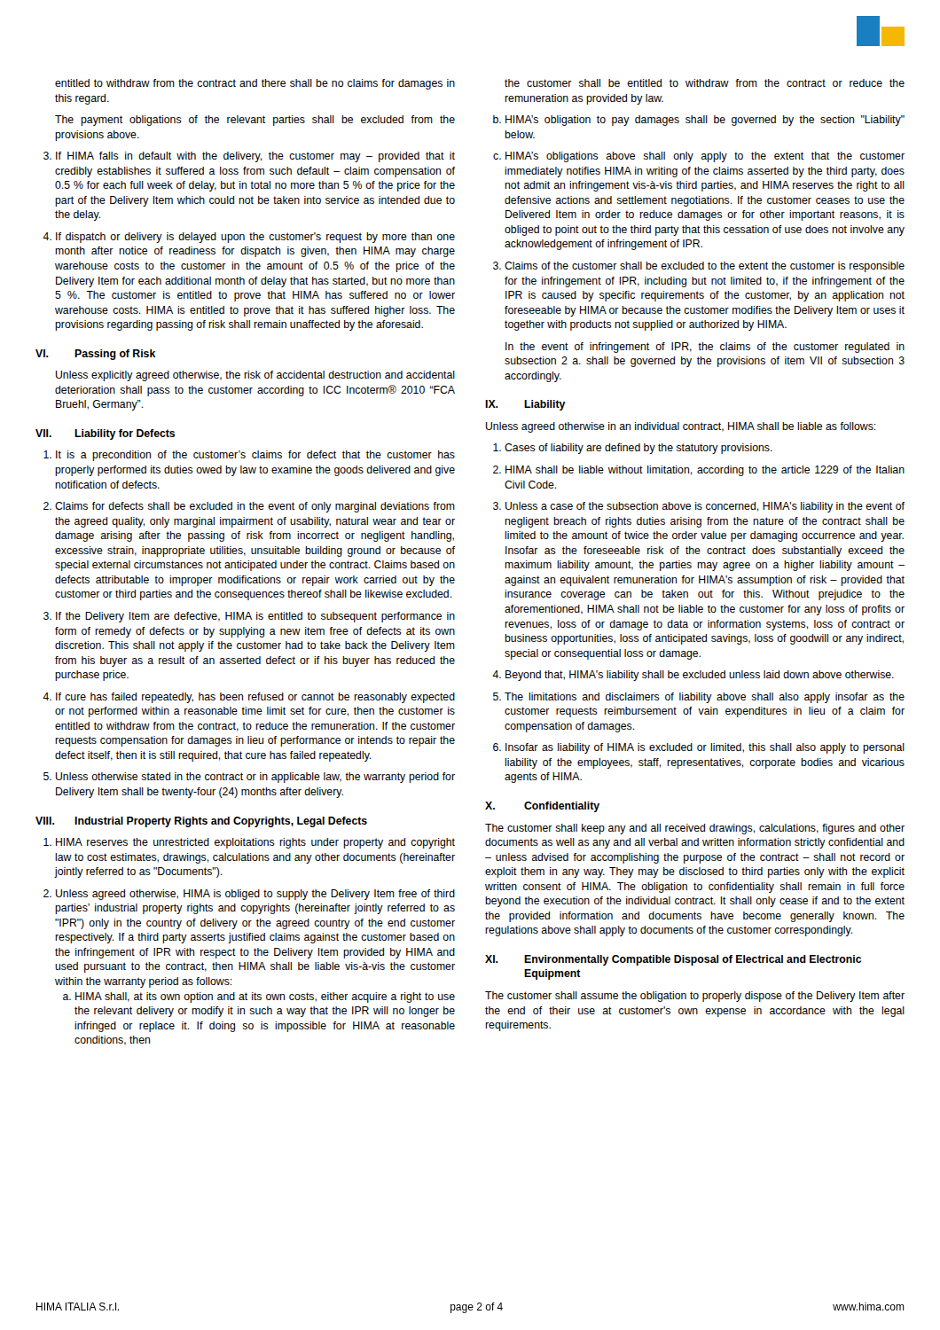entitled to withdraw from the contract and there shall be no claims for damages in this regard.
The payment obligations of the relevant parties shall be excluded from the provisions above.
If HIMA falls in default with the delivery, the customer may – provided that it credibly establishes it suffered a loss from such default – claim compensation of 0.5 % for each full week of delay, but in total no more than 5 % of the price for the part of the Delivery Item which could not be taken into service as intended due to the delay.
If dispatch or delivery is delayed upon the customer's request by more than one month after notice of readiness for dispatch is given, then HIMA may charge warehouse costs to the customer in the amount of 0.5 % of the price of the Delivery Item for each additional month of delay that has started, but no more than 5 %. The customer is entitled to prove that HIMA has suffered no or lower warehouse costs. HIMA is entitled to prove that it has suffered higher loss. The provisions regarding passing of risk shall remain unaffected by the aforesaid.
VI. Passing of Risk
Unless explicitly agreed otherwise, the risk of accidental destruction and accidental deterioration shall pass to the customer according to ICC Incoterm® 2010 “FCA Bruehl, Germany”.
VII. Liability for Defects
It is a precondition of the customer’s claims for defect that the customer has properly performed its duties owed by law to examine the goods delivered and give notification of defects.
Claims for defects shall be excluded in the event of only marginal deviations from the agreed quality, only marginal impairment of usability, natural wear and tear or damage arising after the passing of risk from incorrect or negligent handling, excessive strain, inappropriate utilities, unsuitable building ground or because of special external circumstances not anticipated under the contract. Claims based on defects attributable to improper modifications or repair work carried out by the customer or third parties and the consequences thereof shall be likewise excluded.
If the Delivery Item are defective, HIMA is entitled to subsequent performance in form of remedy of defects or by supplying a new item free of defects at its own discretion. This shall not apply if the customer had to take back the Delivery Item from his buyer as a result of an asserted defect or if his buyer has reduced the purchase price.
If cure has failed repeatedly, has been refused or cannot be reasonably expected or not performed within a reasonable time limit set for cure, then the customer is entitled to withdraw from the contract, to reduce the remuneration. If the customer requests compensation for damages in lieu of performance or intends to repair the defect itself, then it is still required, that cure has failed repeatedly.
Unless otherwise stated in the contract or in applicable law, the warranty period for Delivery Item shall be twenty-four (24) months after delivery.
VIII. Industrial Property Rights and Copyrights, Legal Defects
HIMA reserves the unrestricted exploitations rights under property and copyright law to cost estimates, drawings, calculations and any other documents (hereinafter jointly referred to as "Documents").
Unless agreed otherwise, HIMA is obliged to supply the Delivery Item free of third parties’ industrial property rights and copyrights (hereinafter jointly referred to as "IPR") only in the country of delivery or the agreed country of the end customer respectively. If a third party asserts justified claims against the customer based on the infringement of IPR with respect to the Delivery Item provided by HIMA and used pursuant to the contract, then HIMA shall be liable vis-à-vis the customer within the warranty period as follows:
HIMA shall, at its own option and at its own costs, either acquire a right to use the relevant delivery or modify it in such a way that the IPR will no longer be infringed or replace it. If doing so is impossible for HIMA at reasonable conditions, then
the customer shall be entitled to withdraw from the contract or reduce the remuneration as provided by law.
HIMA’s obligation to pay damages shall be governed by the section "Liability" below.
HIMA’s obligations above shall only apply to the extent that the customer immediately notifies HIMA in writing of the claims asserted by the third party, does not admit an infringement vis-à-vis third parties, and HIMA reserves the right to all defensive actions and settlement negotiations. If the customer ceases to use the Delivered Item in order to reduce damages or for other important reasons, it is obliged to point out to the third party that this cessation of use does not involve any acknowledgement of infringement of IPR.
Claims of the customer shall be excluded to the extent the customer is responsible for the infringement of IPR, including but not limited to, if the infringement of the IPR is caused by specific requirements of the customer, by an application not foreseeable by HIMA or because the customer modifies the Delivery Item or uses it together with products not supplied or authorized by HIMA.
In the event of infringement of IPR, the claims of the customer regulated in subsection 2 a. shall be governed by the provisions of item VII of subsection 3 accordingly.
IX. Liability
Unless agreed otherwise in an individual contract, HIMA shall be liable as follows:
Cases of liability are defined by the statutory provisions.
HIMA shall be liable without limitation, according to the article 1229 of the Italian Civil Code.
Unless a case of the subsection above is concerned, HIMA's liability in the event of negligent breach of rights duties arising from the nature of the contract shall be limited to the amount of twice the order value per damaging occurrence and year. Insofar as the foreseeable risk of the contract does substantially exceed the maximum liability amount, the parties may agree on a higher liability amount – against an equivalent remuneration for HIMA's assumption of risk – provided that insurance coverage can be taken out for this. Without prejudice to the aforementioned, HIMA shall not be liable to the customer for any loss of profits or revenues, loss of or damage to data or information systems, loss of contract or business opportunities, loss of anticipated savings, loss of goodwill or any indirect, special or consequential loss or damage.
Beyond that, HIMA's liability shall be excluded unless laid down above otherwise.
The limitations and disclaimers of liability above shall also apply insofar as the customer requests reimbursement of vain expenditures in lieu of a claim for compensation of damages.
Insofar as liability of HIMA is excluded or limited, this shall also apply to personal liability of the employees, staff, representatives, corporate bodies and vicarious agents of HIMA.
X. Confidentiality
The customer shall keep any and all received drawings, calculations, figures and other documents as well as any and all verbal and written information strictly confidential and – unless advised for accomplishing the purpose of the contract – shall not record or exploit them in any way. They may be disclosed to third parties only with the explicit written consent of HIMA. The obligation to confidentiality shall remain in full force beyond the execution of the individual contract. It shall only cease if and to the extent the provided information and documents have become generally known. The regulations above shall apply to documents of the customer correspondingly.
XI. Environmentally Compatible Disposal of Electrical and Electronic Equipment
The customer shall assume the obligation to properly dispose of the Delivery Item after the end of their use at customer's own expense in accordance with the legal requirements.
HIMA ITALIA S.r.l.
page 2 of 4
www.hima.com